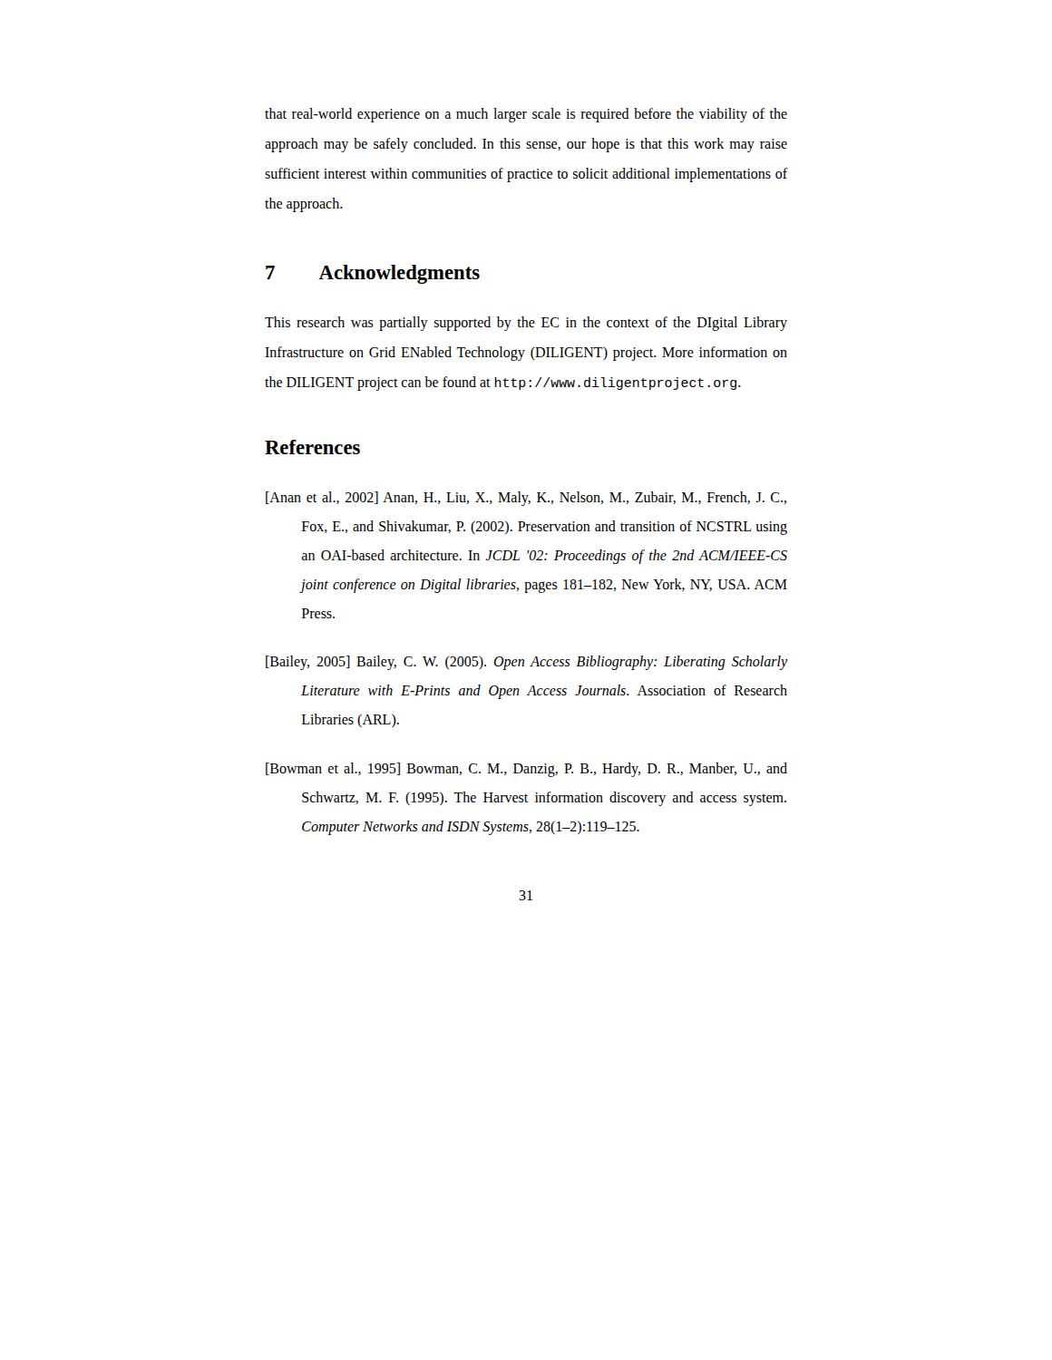that real-world experience on a much larger scale is required before the viability of the approach may be safely concluded. In this sense, our hope is that this work may raise sufficient interest within communities of practice to solicit additional implementations of the approach.
7 Acknowledgments
This research was partially supported by the EC in the context of the DIgital Library Infrastructure on Grid ENabled Technology (DILIGENT) project. More information on the DILIGENT project can be found at http://www.diligentproject.org.
References
[Anan et al., 2002] Anan, H., Liu, X., Maly, K., Nelson, M., Zubair, M., French, J. C., Fox, E., and Shivakumar, P. (2002). Preservation and transition of NCSTRL using an OAI-based architecture. In JCDL '02: Proceedings of the 2nd ACM/IEEE-CS joint conference on Digital libraries, pages 181–182, New York, NY, USA. ACM Press.
[Bailey, 2005] Bailey, C. W. (2005). Open Access Bibliography: Liberating Scholarly Literature with E-Prints and Open Access Journals. Association of Research Libraries (ARL).
[Bowman et al., 1995] Bowman, C. M., Danzig, P. B., Hardy, D. R., Manber, U., and Schwartz, M. F. (1995). The Harvest information discovery and access system. Computer Networks and ISDN Systems, 28(1–2):119–125.
31